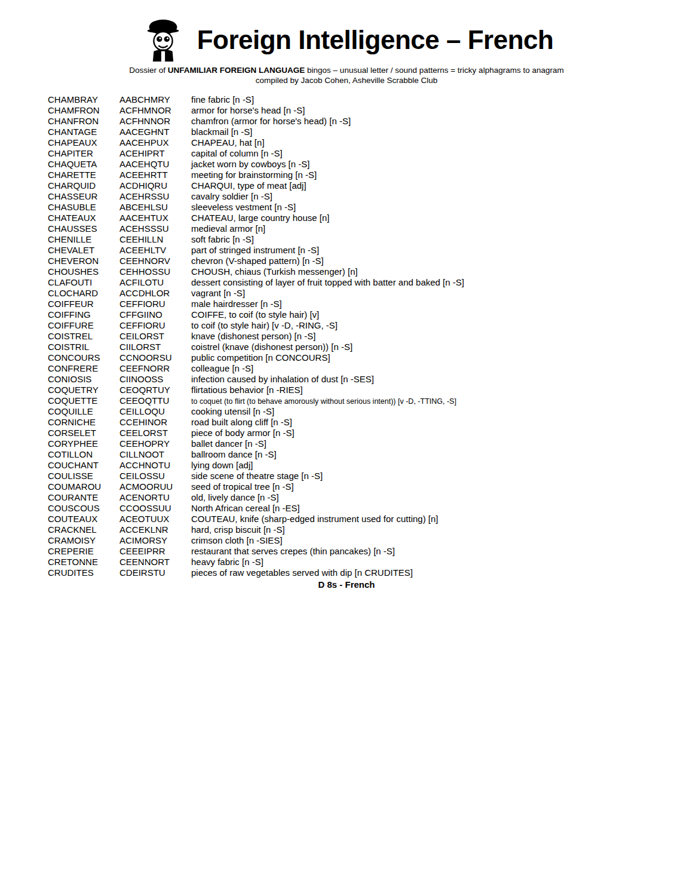Foreign Intelligence – French
Dossier of UNFAMILIAR FOREIGN LANGUAGE bingos – unusual letter / sound patterns = tricky alphagrams to anagram
compiled by Jacob Cohen, Asheville Scrabble Club
| CHAMBRAY | AABCHMRY | fine fabric [n -S] |
| CHAMFRON | ACFHMNOR | armor for horse's head [n -S] |
| CHANFRON | ACFHNNOR | chamfron (armor for horse's head) [n -S] |
| CHANTAGE | AACEGHNT | blackmail [n -S] |
| CHAPEAUX | AACEHPUX | CHAPEAU, hat [n] |
| CHAPITER | ACEHIPRT | capital of column [n -S] |
| CHAQUETA | AACEHQTU | jacket worn by cowboys [n -S] |
| CHARETTE | ACEEHRTT | meeting for brainstorming [n -S] |
| CHARQUID | ACDHIQRU | CHARQUI, type of meat [adj] |
| CHASSEUR | ACEHRSSU | cavalry soldier [n -S] |
| CHASUBLE | ABCEHLSU | sleeveless vestment [n -S] |
| CHATEAUX | AACEHTUX | CHATEAU, large country house [n] |
| CHAUSSES | ACEHSSSU | medieval armor [n] |
| CHENILLE | CEEHILLN | soft fabric [n -S] |
| CHEVALET | ACEEHLTV | part of stringed instrument [n -S] |
| CHEVERON | CEEHNORV | chevron (V-shaped pattern) [n -S] |
| CHOUSHES | CEHHOSSU | CHOUSH, chiaus (Turkish messenger) [n] |
| CLAFOUTI | ACFILOTU | dessert consisting of layer of fruit topped with batter and baked [n -S] |
| CLOCHARD | ACCDHLOR | vagrant [n -S] |
| COIFFEUR | CEFFIORU | male hairdresser [n -S] |
| COIFFING | CFFGIINO | COIFFE, to coif (to style hair) [v] |
| COIFFURE | CEFFIORU | to coif (to style hair) [v -D, -RING, -S] |
| COISTREL | CEILORST | knave (dishonest person) [n -S] |
| COISTRIL | CIILORST | coistrel (knave (dishonest person)) [n -S] |
| CONCOURS | CCNOORSU | public competition [n CONCOURS] |
| CONFRERE | CEEFNORR | colleague [n -S] |
| CONIOSIS | CIINOOSS | infection caused by inhalation of dust [n -SES] |
| COQUETRY | CEOQRTUY | flirtatious behavior [n -RIES] |
| COQUETTE | CEEOQTTU | to coquet (to flirt (to behave amorously without serious intent)) [v -D, -TTING, -S] |
| COQUILLE | CEILLOQU | cooking utensil [n -S] |
| CORNICHE | CCEHINOR | road built along cliff [n -S] |
| CORSELET | CEELORST | piece of body armor [n -S] |
| CORYPHEE | CEEHOPRY | ballet dancer [n -S] |
| COTILLON | CILLNOOT | ballroom dance [n -S] |
| COUCHANT | ACCHNOTU | lying down [adj] |
| COULISSE | CEILOSSU | side scene of theatre stage [n -S] |
| COUMAROU | ACMOORUU | seed of tropical tree [n -S] |
| COURANTE | ACENORTU | old, lively dance [n -S] |
| COUSCOUS | CCOOSSUU | North African cereal [n -ES] |
| COUTEAUX | ACEOTUUX | COUTEAU, knife (sharp-edged instrument used for cutting) [n] |
| CRACKNEL | ACCEKLNR | hard, crisp biscuit [n -S] |
| CRAMOISY | ACIMORSY | crimson cloth [n -SIES] |
| CREPERIE | CEEEIPRR | restaurant that serves crepes (thin pancakes) [n -S] |
| CRETONNE | CEENNORT | heavy fabric [n -S] |
| CRUDITES | CDEIRSTU | pieces of raw vegetables served with dip [n CRUDITES] |
D 8s - French